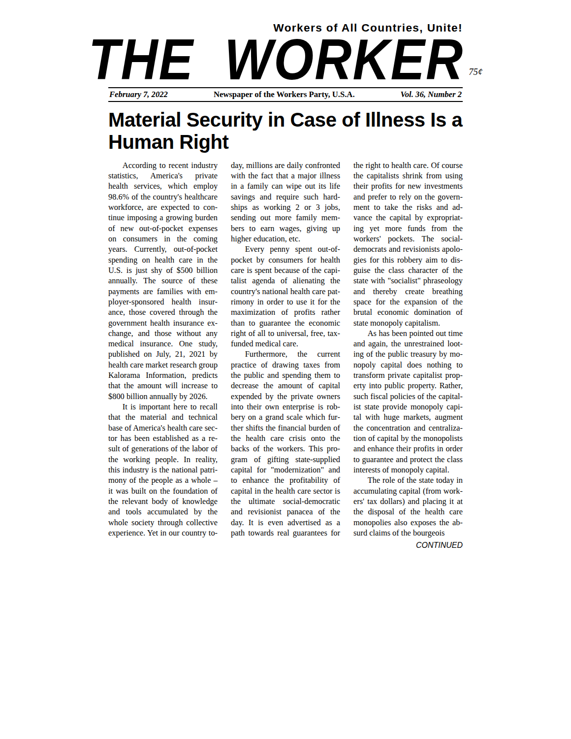Workers of All Countries, Unite!
THE WORKER
75¢
February 7, 2022
Newspaper of the Workers Party, U.S.A.
Vol. 36, Number 2
Material Security in Case of Illness Is a Human Right
According to recent industry statistics, America's private health services, which employ 98.6% of the country's healthcare workforce, are expected to continue imposing a growing burden of new out-of-pocket expenses on consumers in the coming years. Currently, out-of-pocket spending on health care in the U.S. is just shy of $500 billion annually. The source of these payments are families with employer-sponsored health insurance, those covered through the government health insurance exchange, and those without any medical insurance. One study, published on July, 21, 2021 by health care market research group Kalorama Information, predicts that the amount will increase to $800 billion annually by 2026.
It is important here to recall that the material and technical base of America's health care sector has been established as a result of generations of the labor of the working people. In reality, this industry is the national patrimony of the people as a whole – it was built on the foundation of the relevant body of knowledge and tools accumulated by the whole society through collective experience. Yet in our country today, millions are daily confronted with the fact that a major illness in a family can wipe out its life savings and require such hardships as working 2 or 3 jobs, sending out more family members to earn wages, giving up higher education, etc.
Every penny spent out-of-pocket by consumers for health care is spent because of the capitalist agenda of alienating the country's national health care patrimony in order to use it for the maximization of profits rather than to guarantee the economic right of all to universal, free, tax-funded medical care.
Furthermore, the current practice of drawing taxes from the public and spending them to decrease the amount of capital expended by the private owners into their own enterprise is robbery on a grand scale which further shifts the financial burden of the health care crisis onto the backs of the workers. This program of gifting state-supplied capital for "modernization" and to enhance the profitability of capital in the health care sector is the ultimate social-democratic and revisionist panacea of the day. It is even advertised as a path towards real guarantees for the right to health care. Of course the capitalists shrink from using their profits for new investments and prefer to rely on the government to take the risks and advance the capital by expropriating yet more funds from the workers' pockets. The social-democrats and revisionists apologies for this robbery aim to disguise the class character of the state with "socialist" phraseology and thereby create breathing space for the expansion of the brutal economic domination of state monopoly capitalism.
As has been pointed out time and again, the unrestrained looting of the public treasury by monopoly capital does nothing to transform private capitalist property into public property. Rather, such fiscal policies of the capitalist state provide monopoly capital with huge markets, augment the concentration and centralization of capital by the monopolists and enhance their profits in order to guarantee and protect the class interests of monopoly capital.
The role of the state today in accumulating capital (from workers' tax dollars) and placing it at the disposal of the health care monopolies also exposes the absurd claims of the bourgeois
CONTINUED